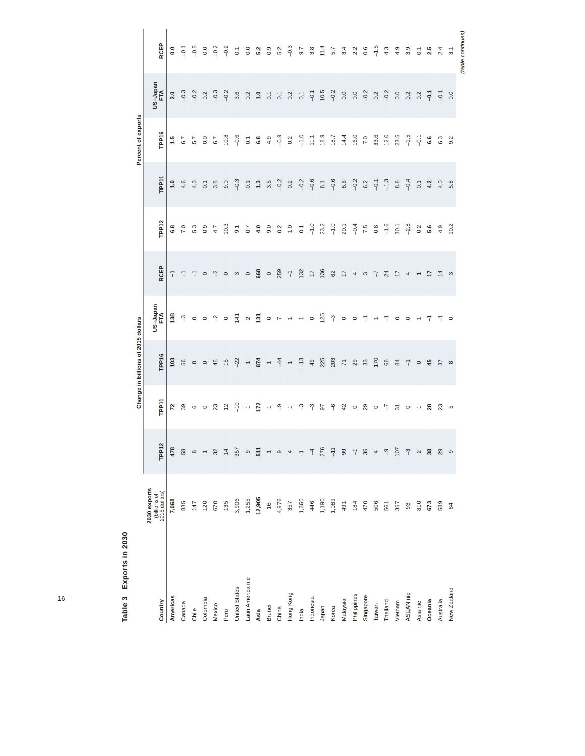16
Table 3 Exports in 2030
| | | Change in billions of 2015 dollars | Percent of exports |
| --- | --- | --- | --- |
| Country | 2030 exports (billions of 2015 dollars) | TPP12 | TPP11 | TPP16 | US–Japan FTA | RCEP | TPP12 | TPP11 | TPP16 | US–Japan FTA | RCEP |
| Americas | 7,068 | 478 | 72 | 103 | 138 | –1 | 6.8 | 1.0 | 1.5 | 2.0 | 0.0 |
| Canada | 835 | 58 | 39 | 56 | –3 | –1 | 7.0 | 4.6 | 6.7 | –0.3 | –0.1 |
| Chile | 147 | 8 | 6 | 8 | 0 | –1 | 5.3 | 4.3 | 5.7 | –0.2 | –0.5 |
| Colombia | 120 | 1 | 0 | 0 | 0 | 0 | 0.9 | 0.1 | 0.0 | 0.2 | 0.0 |
| Mexico | 670 | 32 | 23 | 45 | –2 | –2 | 4.7 | 3.5 | 6.7 | –0.3 | –0.2 |
| Peru | 135 | 14 | 12 | 15 | 0 | 0 | 10.3 | 9.0 | 10.8 | –0.2 | –0.2 |
| United States | 3,906 | 357 | –10 | –22 | 141 | 3 | 9.1 | –0.3 | –0.6 | 3.6 | 0.1 |
| Latin America nie | 1,255 | 9 | 1 | 1 | 2 | 0 | 0.7 | 0.1 | 0.1 | 0.2 | 0.0 |
| Asia | 12,905 | 511 | 172 | 874 | 131 | 668 | 4.0 | 1.3 | 6.8 | 1.0 | 5.2 |
| Brunei | 16 | 1 | 1 | 1 | 0 | 0 | 9.0 | 3.5 | 4.9 | 0.1 | 0.9 |
| China | 4,976 | 9 | –9 | –44 | 7 | 259 | 0.2 | –0.2 | –0.9 | 0.1 | 5.2 |
| Hong Kong | 357 | 4 | 1 | 1 | 1 | –1 | 1.0 | 0.2 | 0.2 | 0.2 | –0.3 |
| India | 1,360 | 1 | –3 | –13 | 1 | 132 | 0.1 | –0.2 | –1.0 | 0.1 | 9.7 |
| Indonesia | 446 | –4 | –3 | 49 | 0 | 17 | –1.0 | –0.6 | 11.1 | –0.1 | 3.8 |
| Japan | 1,190 | 276 | 97 | 225 | 125 | 136 | 23.2 | 8.1 | 18.9 | 10.5 | 11.4 |
| Korea | 1,089 | –11 | –6 | 203 | –3 | 62 | –1.0 | –0.6 | 18.7 | –0.2 | 5.7 |
| Malaysia | 491 | 99 | 42 | 71 | 0 | 17 | 20.1 | 8.6 | 14.4 | 0.0 | 3.4 |
| Philippines | 184 | –1 | 0 | 29 | 0 | 4 | –0.4 | –0.2 | 16.0 | 0.0 | 2.2 |
| Singapore | 470 | 35 | 29 | 33 | –1 | 3 | 7.5 | 6.2 | 7.0 | –0.2 | 0.6 |
| Taiwan | 506 | 4 | 0 | 170 | 1 | –7 | 0.8 | –0.1 | 33.6 | 0.2 | –1.5 |
| Thailand | 561 | –9 | –7 | 68 | –1 | 24 | –1.6 | –1.3 | 12.0 | –0.2 | 4.3 |
| Vietnam | 357 | 107 | 31 | 84 | 0 | 17 | 30.1 | 8.8 | 23.5 | 0.0 | 4.9 |
| ASEAN nie | 93 | –3 | 0 | –1 | 0 | 4 | –2.8 | –0.4 | –1.5 | 0.2 | 3.9 |
| Asia nie | 810 | 2 | 1 | 0 | 1 | 1 | 0.2 | 0.1 | –0.1 | 0.2 | 0.1 |
| Oceania | 673 | 38 | 28 | 45 | –1 | 17 | 5.6 | 4.2 | 6.6 | –0.1 | 2.5 |
| Australia | 589 | 29 | 23 | 37 | –1 | 14 | 4.9 | 4.0 | 6.3 | –0.1 | 2.4 |
| New Zealand | 84 | 9 | 5 | 8 | 0 | 3 | 10.2 | 5.8 | 9.2 | 0.0 | 3.1 |
(table continues)